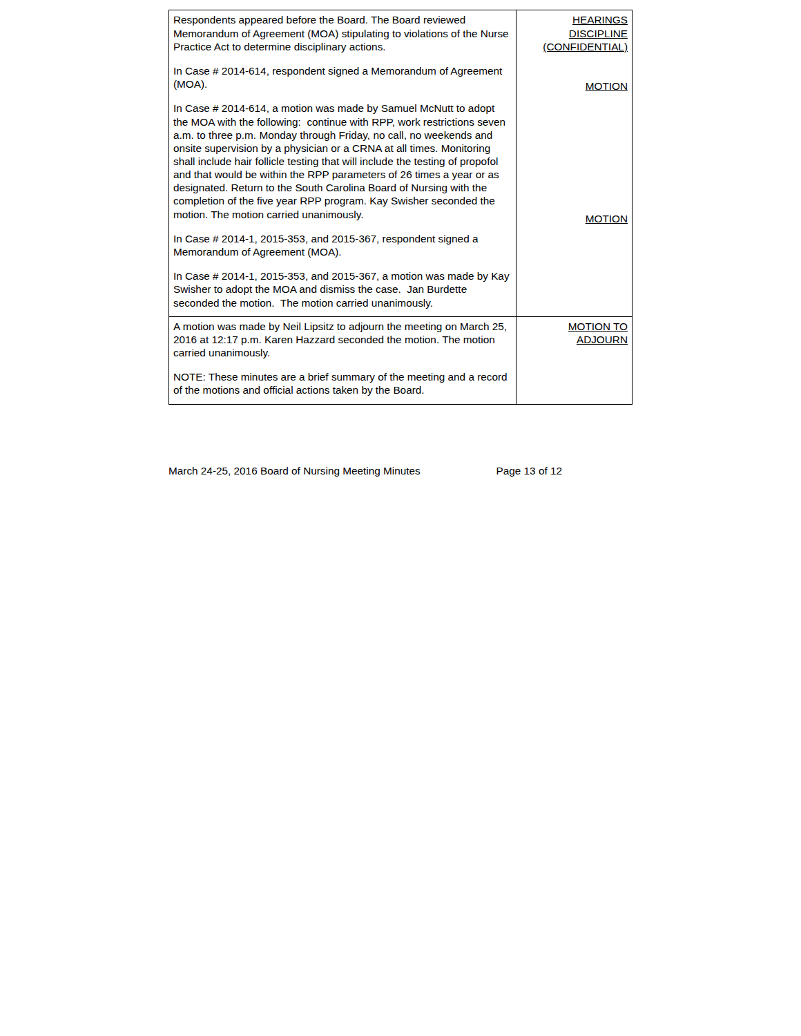| Respondents appeared before the Board. The Board reviewed Memorandum of Agreement (MOA) stipulating to violations of the Nurse Practice Act to determine disciplinary actions. In Case # 2014-614, respondent signed a Memorandum of Agreement (MOA). In Case # 2014-614, a motion was made by Samuel McNutt to adopt the MOA with the following: continue with RPP, work restrictions seven a.m. to three p.m. Monday through Friday, no call, no weekends and onsite supervision by a physician or a CRNA at all times. Monitoring shall include hair follicle testing that will include the testing of propofol and that would be within the RPP parameters of 26 times a year or as designated. Return to the South Carolina Board of Nursing with the completion of the five year RPP program. Kay Swisher seconded the motion. The motion carried unanimously. In Case # 2014-1, 2015-353, and 2015-367, respondent signed a Memorandum of Agreement (MOA). In Case # 2014-1, 2015-353, and 2015-367, a motion was made by Kay Swisher to adopt the MOA and dismiss the case. Jan Burdette seconded the motion. The motion carried unanimously. | HEARINGS DISCIPLINE (CONFIDENTIAL) MOTION MOTION |
| A motion was made by Neil Lipsitz to adjourn the meeting on March 25, 2016 at 12:17 p.m. Karen Hazzard seconded the motion. The motion carried unanimously. NOTE: These minutes are a brief summary of the meeting and a record of the motions and official actions taken by the Board. | MOTION TO ADJOURN |
March 24-25, 2016 Board of Nursing Meeting Minutes Page 13 of 12